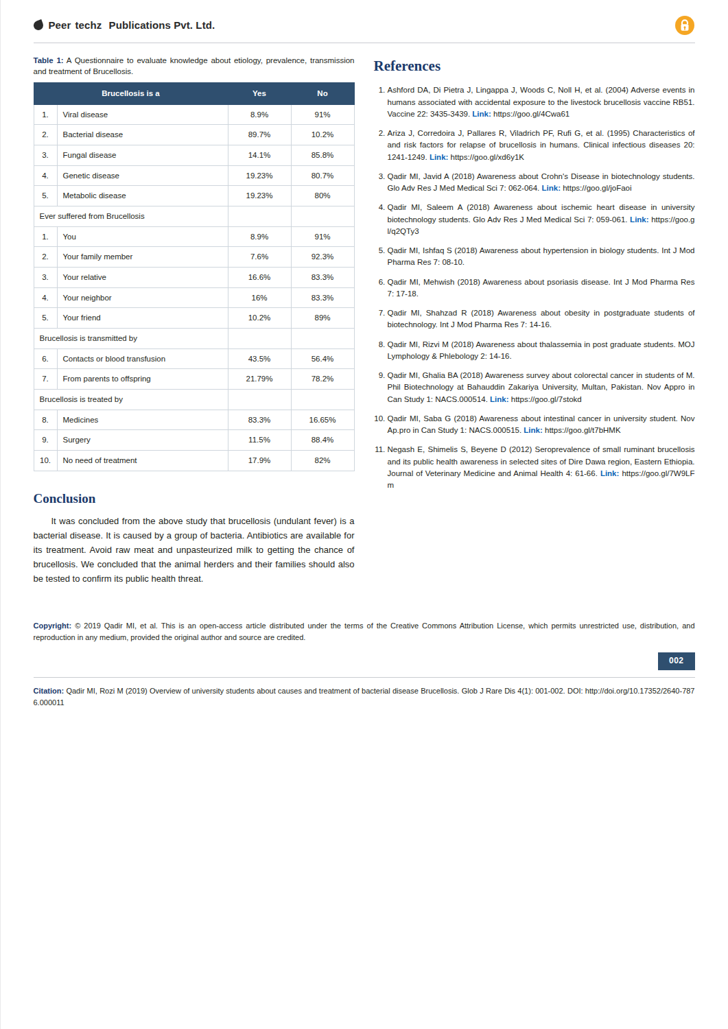Peer techz Publications Pvt. Ltd.
Table 1: A Questionnaire to evaluate knowledge about etiology, prevalence, transmission and treatment of Brucellosis.
| Brucellosis is a | Yes | No |
| --- | --- | --- |
| 1. | Viral disease | 8.9% | 91% |
| 2. | Bacterial disease | 89.7% | 10.2% |
| 3. | Fungal disease | 14.1% | 85.8% |
| 4. | Genetic disease | 19.23% | 80.7% |
| 5. | Metabolic disease | 19.23% | 80% |
| Ever suffered from Brucellosis | | |
| 1. | You | 8.9% | 91% |
| 2. | Your family member | 7.6% | 92.3% |
| 3. | Your relative | 16.6% | 83.3% |
| 4. | Your neighbor | 16% | 83.3% |
| 5. | Your friend | 10.2% | 89% |
| Brucellosis is transmitted by | | |
| 6. | Contacts or blood transfusion | 43.5% | 56.4% |
| 7. | From parents to offspring | 21.79% | 78.2% |
| Brucellosis is treated by | | |
| 8. | Medicines | 83.3% | 16.65% |
| 9. | Surgery | 11.5% | 88.4% |
| 10. | No need of treatment | 17.9% | 82% |
Conclusion
It was concluded from the above study that brucellosis (undulant fever) is a bacterial disease. It is caused by a group of bacteria. Antibiotics are available for its treatment. Avoid raw meat and unpasteurized milk to getting the chance of brucellosis. We concluded that the animal herders and their families should also be tested to confirm its public health threat.
References
Ashford DA, Di Pietra J, Lingappa J, Woods C, Noll H, et al. (2004) Adverse events in humans associated with accidental exposure to the livestock brucellosis vaccine RB51. Vaccine 22: 3435-3439. Link: https://goo.gl/4Cwa61
Ariza J, Corredoira J, Pallares R, Viladrich PF, Rufi G, et al. (1995) Characteristics of and risk factors for relapse of brucellosis in humans. Clinical infectious diseases 20: 1241-1249. Link: https://goo.gl/xd6y1K
Qadir MI, Javid A (2018) Awareness about Crohn's Disease in biotechnology students. Glo Adv Res J Med Medical Sci 7: 062-064. Link: https://goo.gl/joFaoi
Qadir MI, Saleem A (2018) Awareness about ischemic heart disease in university biotechnology students. Glo Adv Res J Med Medical Sci 7: 059-061. Link: https://goo.gl/q2QTy3
Qadir MI, Ishfaq S (2018) Awareness about hypertension in biology students. Int J Mod Pharma Res 7: 08-10.
Qadir MI, Mehwish (2018) Awareness about psoriasis disease. Int J Mod Pharma Res 7: 17-18.
Qadir MI, Shahzad R (2018) Awareness about obesity in postgraduate students of biotechnology. Int J Mod Pharma Res 7: 14-16.
Qadir MI, Rizvi M (2018) Awareness about thalassemia in post graduate students. MOJ Lymphology & Phlebology 2: 14-16.
Qadir MI, Ghalia BA (2018) Awareness survey about colorectal cancer in students of M. Phil Biotechnology at Bahauddin Zakariya University, Multan, Pakistan. Nov Appro in Can Study 1: NACS.000514. Link: https://goo.gl/7stokd
Qadir MI, Saba G (2018) Awareness about intestinal cancer in university student. Nov Ap.pro in Can Study 1: NACS.000515. Link: https://goo.gl/t7bHMK
Negash E, Shimelis S, Beyene D (2012) Seroprevalence of small ruminant brucellosis and its public health awareness in selected sites of Dire Dawa region, Eastern Ethiopia. Journal of Veterinary Medicine and Animal Health 4: 61-66. Link: https://goo.gl/7W9LFm
Copyright: © 2019 Qadir MI, et al. This is an open-access article distributed under the terms of the Creative Commons Attribution License, which permits unrestricted use, distribution, and reproduction in any medium, provided the original author and source are credited.
002
Citation: Qadir MI, Rozi M (2019) Overview of university students about causes and treatment of bacterial disease Brucellosis. Glob J Rare Dis 4(1): 001-002. DOI: http://doi.org/10.17352/2640-7876.000011